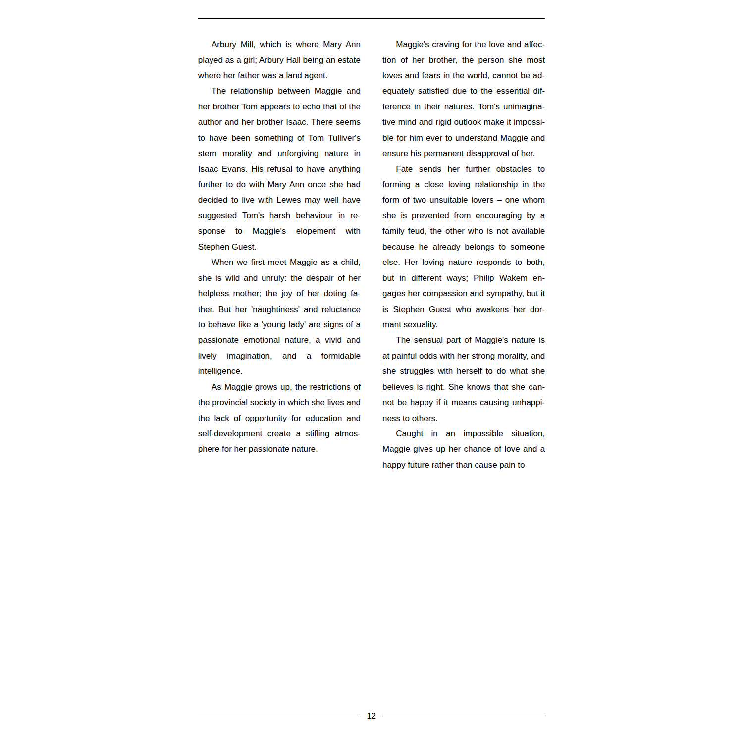Arbury Mill, which is where Mary Ann played as a girl; Arbury Hall being an estate where her father was a land agent.
The relationship between Maggie and her brother Tom appears to echo that of the author and her brother Isaac. There seems to have been something of Tom Tulliver's stern morality and unforgiving nature in Isaac Evans. His refusal to have anything further to do with Mary Ann once she had decided to live with Lewes may well have suggested Tom's harsh behaviour in response to Maggie's elopement with Stephen Guest.
When we first meet Maggie as a child, she is wild and unruly: the despair of her helpless mother; the joy of her doting father. But her 'naughtiness' and reluctance to behave like a 'young lady' are signs of a passionate emotional nature, a vivid and lively imagination, and a formidable intelligence.
As Maggie grows up, the restrictions of the provincial society in which she lives and the lack of opportunity for education and self-development create a stifling atmosphere for her passionate nature.
Maggie's craving for the love and affection of her brother, the person she most loves and fears in the world, cannot be adequately satisfied due to the essential difference in their natures. Tom's unimaginative mind and rigid outlook make it impossible for him ever to understand Maggie and ensure his permanent disapproval of her.
Fate sends her further obstacles to forming a close loving relationship in the form of two unsuitable lovers – one whom she is prevented from encouraging by a family feud, the other who is not available because he already belongs to someone else. Her loving nature responds to both, but in different ways; Philip Wakem engages her compassion and sympathy, but it is Stephen Guest who awakens her dormant sexuality.
The sensual part of Maggie's nature is at painful odds with her strong morality, and she struggles with herself to do what she believes is right. She knows that she cannot be happy if it means causing unhappiness to others.
Caught in an impossible situation, Maggie gives up her chance of love and a happy future rather than cause pain to
12